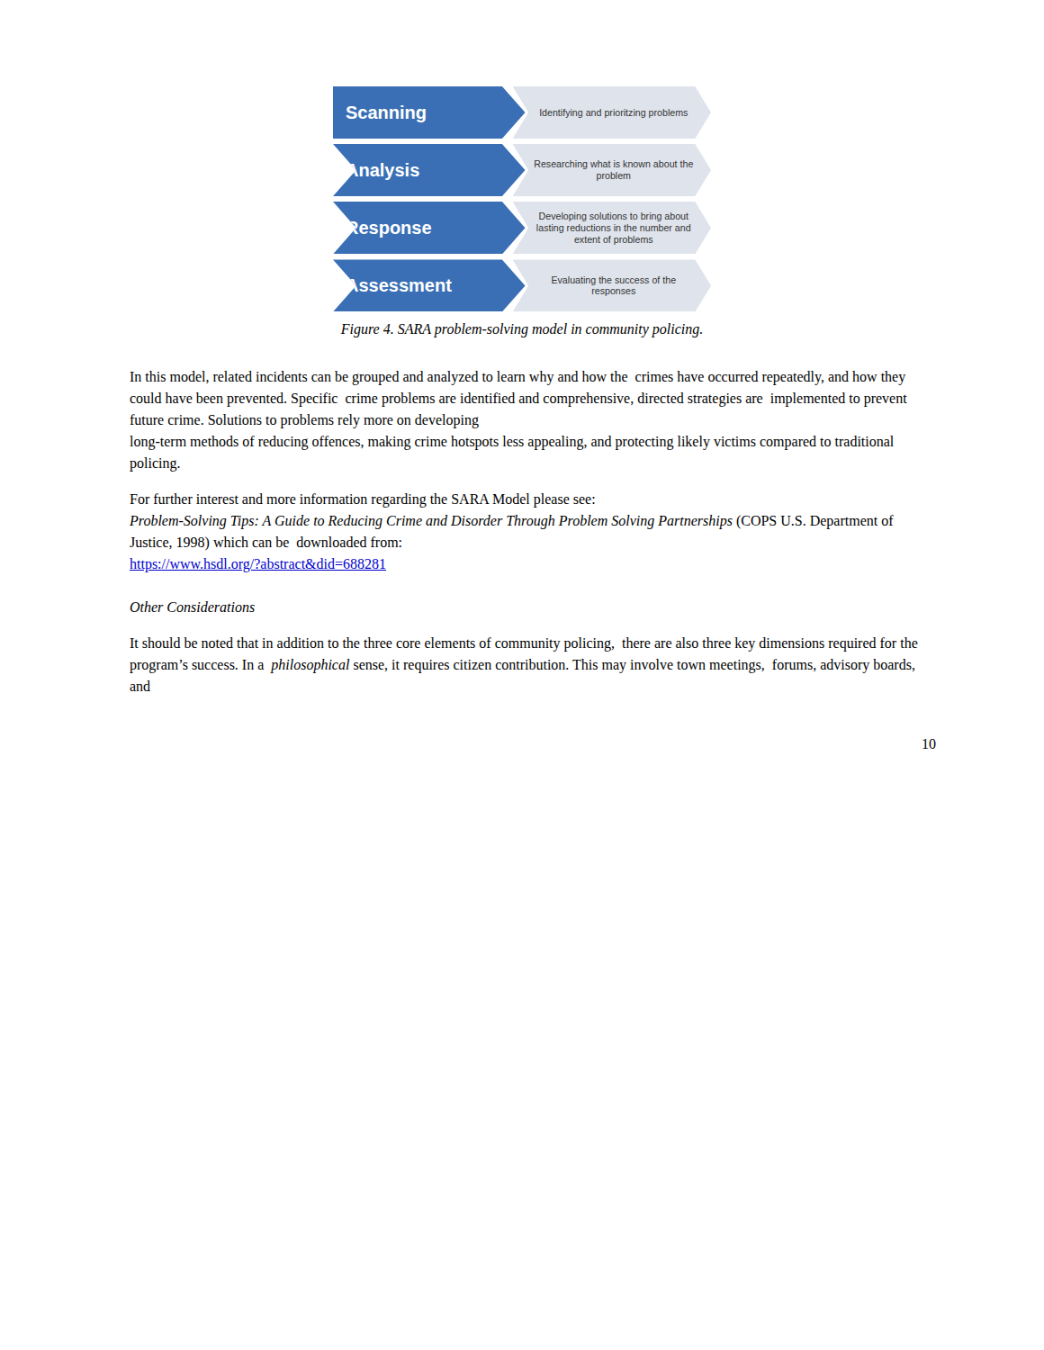Scanning
Identifying and prioritzing problems
Analysis
Researching what is known about the problem
Response
Developing solutions to bring about lasting reductions in the number and extent of problems
Assessment
Evaluating the success of the responses
Figure 4. SARA problem-solving model in community policing.
In this model, related incidents can be grouped and analyzed to learn why and how the crimes have occurred repeatedly, and how they could have been prevented. Specific crime problems are identified and comprehensive, directed strategies are implemented to prevent future crime. Solutions to problems rely more on developing
long-term methods of reducing offences, making crime hotspots less appealing, and protecting likely victims compared to traditional policing.
For further interest and more information regarding the SARA Model please see:
Problem-Solving Tips: A Guide to Reducing Crime and Disorder Through Problem Solving Partnerships (COPS U.S. Department of Justice, 1998) which can be downloaded from:
https://www.hsdl.org/?abstract&did=688281
Other Considerations
It should be noted that in addition to the three core elements of community policing, there are also three key dimensions required for the program’s success. In a philosophical sense, it requires citizen contribution. This may involve town meetings, forums, advisory boards, and
10